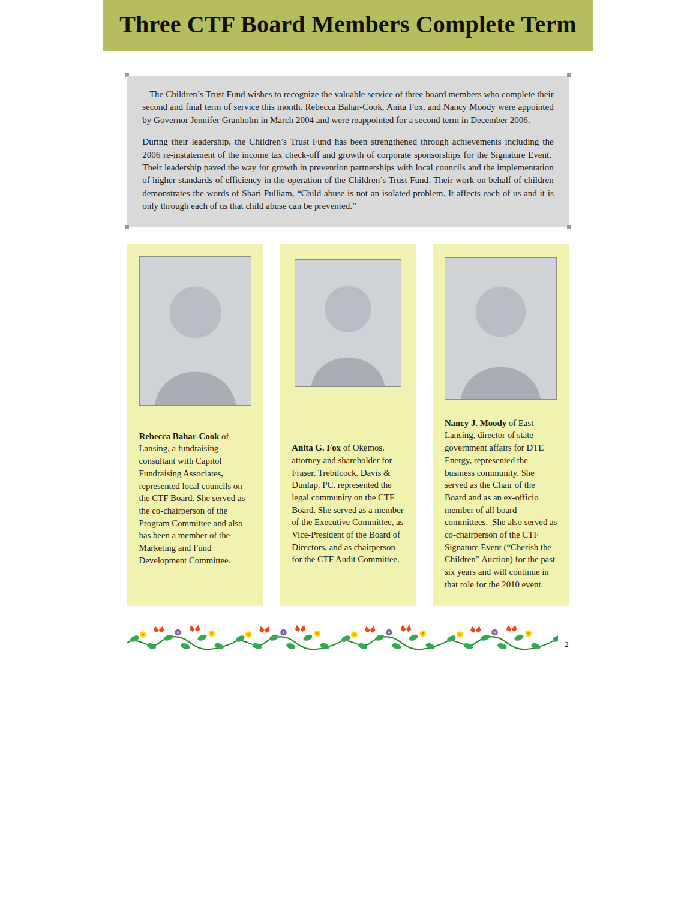Three CTF Board Members Complete Term
The Children’s Trust Fund wishes to recognize the valuable service of three board members who complete their second and final term of service this month. Rebecca Bahar-Cook, Anita Fox, and Nancy Moody were appointed by Governor Jennifer Granholm in March 2004 and were reappointed for a second term in December 2006.
During their leadership, the Children’s Trust Fund has been strengthened through achievements including the 2006 re-instatement of the income tax check-off and growth of corporate sponsorships for the Signature Event. Their leadership paved the way for growth in prevention partnerships with local councils and the implementation of higher standards of efficiency in the operation of the Children’s Trust Fund. Their work on behalf of children demonstrates the words of Shari Pulliam, “Child abuse is not an isolated problem. It affects each of us and it is only through each of us that child abuse can be prevented.”
Rebecca Bahar-Cook of Lansing, a fundraising consultant with Capitol Fundraising Associates, represented local councils on the CTF Board. She served as the co-chairperson of the Program Committee and also has been a member of the Marketing and Fund Development Committee.
Anita G. Fox of Okemos, attorney and shareholder for Fraser, Trebilcock, Davis & Dunlap, PC, represented the legal community on the CTF Board. She served as a member of the Executive Committee, as Vice-President of the Board of Directors, and as chairperson for the CTF Audit Committee.
Nancy J. Moody of East Lansing, director of state government affairs for DTE Energy, represented the business community. She served as the Chair of the Board and as an ex-officio member of all board committees. She also served as co-chairperson of the CTF Signature Event (“Cherish the Children” Auction) for the past six years and will continue in that role for the 2010 event.
2